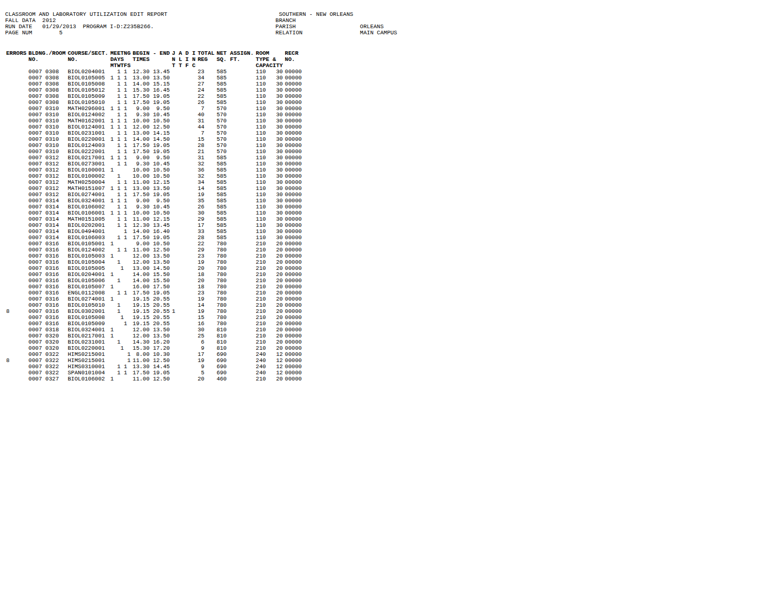CLASSROOM AND LABORATORY UTILIZATION EDIT REPORT SOUTHERN - NEW ORLEANS FALL DATA 2012 BRANCH RUN DATE 01/29/2013 PROGRAM I-D:Z235B266. PARISH ORLEANS PAGE NUM 5 RELATION MAIN CAMPUS
| ERRORS | BLDNG./ROOM NO. | COURSE/SECT. NO. | MEETNG DAYS MTWTFS | BEGIN - END TIMES | J A D I N L I N T T F C | TOTAL REG | NET ASSIGN. SQ. FT. | ROOM TYPE & CAPACITY | RECR NO. |
| --- | --- | --- | --- | --- | --- | --- | --- | --- | --- |
| | 0007 0308 | BIOL0204001 | 1 1 | 12.30 13.45 | | 23 | 585 | 110 30 | 00000 |
| | 0007 0308 | BIOL0105005 | 1 1 1 | 13.00 13.50 | | 34 | 585 | 110 30 | 00000 |
| | 0007 0308 | BIOL0105008 | 1 1 | 14.00 15.15 | | 27 | 585 | 110 30 | 00000 |
| | 0007 0308 | BIOL0105012 | 1 1 | 15.30 16.45 | | 24 | 585 | 110 30 | 00000 |
| | 0007 0308 | BIOL0105009 | 1 1 | 17.50 19.05 | | 22 | 585 | 110 30 | 00000 |
| | 0007 0308 | BIOL0105010 | 1 1 | 17.50 19.05 | | 26 | 585 | 110 30 | 00000 |
| | 0007 0310 | MATH0296001 | 1 1 1 | 9.00 9.50 | | 7 | 570 | 110 30 | 00000 |
| | 0007 0310 | BIOL0124002 | 1 1 | 9.30 10.45 | | 40 | 570 | 110 30 | 00000 |
| | 0007 0310 | MATH0162001 | 1 1 1 | 10.00 10.50 | | 31 | 570 | 110 30 | 00000 |
| | 0007 0310 | BIOL0124001 | 1 1 1 | 12.00 12.50 | | 44 | 570 | 110 30 | 00000 |
| | 0007 0310 | BIOL0231001 | 1 1 | 13.00 14.15 | | 7 | 570 | 110 30 | 00000 |
| | 0007 0310 | BIOL0220001 | 1 1 1 | 14.00 14.50 | | 15 | 570 | 110 30 | 00000 |
| | 0007 0310 | BIOL0124003 | 1 1 | 17.50 19.05 | | 28 | 570 | 110 30 | 00000 |
| | 0007 0310 | BIOL0222001 | 1 1 | 17.50 19.05 | | 21 | 570 | 110 30 | 00000 |
| | 0007 0312 | BIOL0217001 | 1 1 1 | 9.00 9.50 | | 31 | 585 | 110 30 | 00000 |
| | 0007 0312 | BIOL0273001 | 1 1 | 9.30 10.45 | | 32 | 585 | 110 30 | 00000 |
| | 0007 0312 | BIOL0100001 | 1 | 10.00 10.50 | | 36 | 585 | 110 30 | 00000 |
| | 0007 0312 | BIOL0100002 | 1 | 10.00 10.50 | | 32 | 585 | 110 30 | 00000 |
| | 0007 0312 | MATH0250004 | 1 1 | 11.00 12.15 | | 34 | 585 | 110 30 | 00000 |
| | 0007 0312 | MATH0151007 | 1 1 1 | 13.00 13.50 | | 14 | 585 | 110 30 | 00000 |
| | 0007 0312 | BIOL0274001 | 1 1 | 17.50 19.05 | | 19 | 585 | 110 30 | 00000 |
| | 0007 0314 | BIOL0324001 | 1 1 1 | 9.00 9.50 | | 35 | 585 | 110 30 | 00000 |
| | 0007 0314 | BIOL0106002 | 1 1 | 9.30 10.45 | | 26 | 585 | 110 30 | 00000 |
| | 0007 0314 | BIOL0106001 | 1 1 1 | 10.00 10.50 | | 30 | 585 | 110 30 | 00000 |
| | 0007 0314 | MATH0151005 | 1 1 | 11.00 12.15 | | 29 | 585 | 110 30 | 00000 |
| | 0007 0314 | BIOL0202001 | 1 1 | 12.30 13.45 | | 17 | 585 | 110 30 | 00000 |
| | 0007 0314 | BIOL0494001 | 1 | 14.00 16.40 | | 33 | 585 | 110 30 | 00000 |
| | 0007 0314 | BIOL0106003 | 1 1 | 17.50 19.05 | | 28 | 585 | 110 30 | 00000 |
| | 0007 0316 | BIOL0105001 | 1 | 9.00 10.50 | | 22 | 780 | 210 20 | 00000 |
| | 0007 0316 | BIOL0124002 | 1 1 | 11.00 12.50 | | 29 | 780 | 210 20 | 00000 |
| | 0007 0316 | BIOL0105003 | 1 | 12.00 13.50 | | 23 | 780 | 210 20 | 00000 |
| | 0007 0316 | BIOL0105004 | 1 | 12.00 13.50 | | 19 | 780 | 210 20 | 00000 |
| | 0007 0316 | BIOL0105005 | 1 | 13.00 14.50 | | 20 | 780 | 210 20 | 00000 |
| | 0007 0316 | BIOL0204001 | 1 | 14.00 15.50 | | 18 | 780 | 210 20 | 00000 |
| | 0007 0316 | BIOL0105006 | 1 | 14.00 15.50 | | 20 | 780 | 210 20 | 00000 |
| | 0007 0316 | BIOL0105007 | 1 | 16.00 17.50 | | 18 | 780 | 210 20 | 00000 |
| | 0007 0316 | ENGL0112008 | 1 1 | 17.50 19.05 | | 23 | 780 | 210 20 | 00000 |
| | 0007 0316 | BIOL0274001 | 1 | 19.15 20.55 | | 19 | 780 | 210 20 | 00000 |
| | 0007 0316 | BIOL0105010 | 1 | 19.15 20.55 | | 14 | 780 | 210 20 | 00000 |
| 8 | 0007 0316 | BIOL0302001 | 1 | 19.15 20.55 | 1 | 19 | 780 | 210 20 | 00000 |
| | 0007 0316 | BIOL0105008 | 1 | 19.15 20.55 | | 15 | 780 | 210 20 | 00000 |
| | 0007 0316 | BIOL0105009 | 1 | 19.15 20.55 | | 16 | 780 | 210 20 | 00000 |
| | 0007 0318 | BIOL0324001 | 1 | 12.00 13.50 | | 30 | 810 | 210 20 | 00000 |
| | 0007 0320 | BIOL0217001 | 1 | 12.00 13.50 | | 25 | 810 | 210 20 | 00000 |
| | 0007 0320 | BIOL0231001 | 1 | 14.30 16.20 | | 6 | 810 | 210 20 | 00000 |
| | 0007 0320 | BIOL0220001 | 1 | 15.30 17.20 | | 9 | 810 | 210 20 | 00000 |
| | 0007 0322 | HIMS0215001 | 1 | 8.00 10.30 | | 17 | 690 | 240 12 | 00000 |
| 8 | 0007 0322 | HIMS0215001 | 1 | 11.00 12.50 | | 19 | 690 | 240 12 | 00000 |
| | 0007 0322 | HIMS0310001 | 1 1 | 13.30 14.45 | | 9 | 690 | 240 12 | 00000 |
| | 0007 0322 | SPAN0101004 | 1 1 | 17.50 19.05 | | 5 | 690 | 240 12 | 00000 |
| | 0007 0327 | BIOL0106002 | 1 | 11.00 12.50 | | 20 | 460 | 210 20 | 00000 |